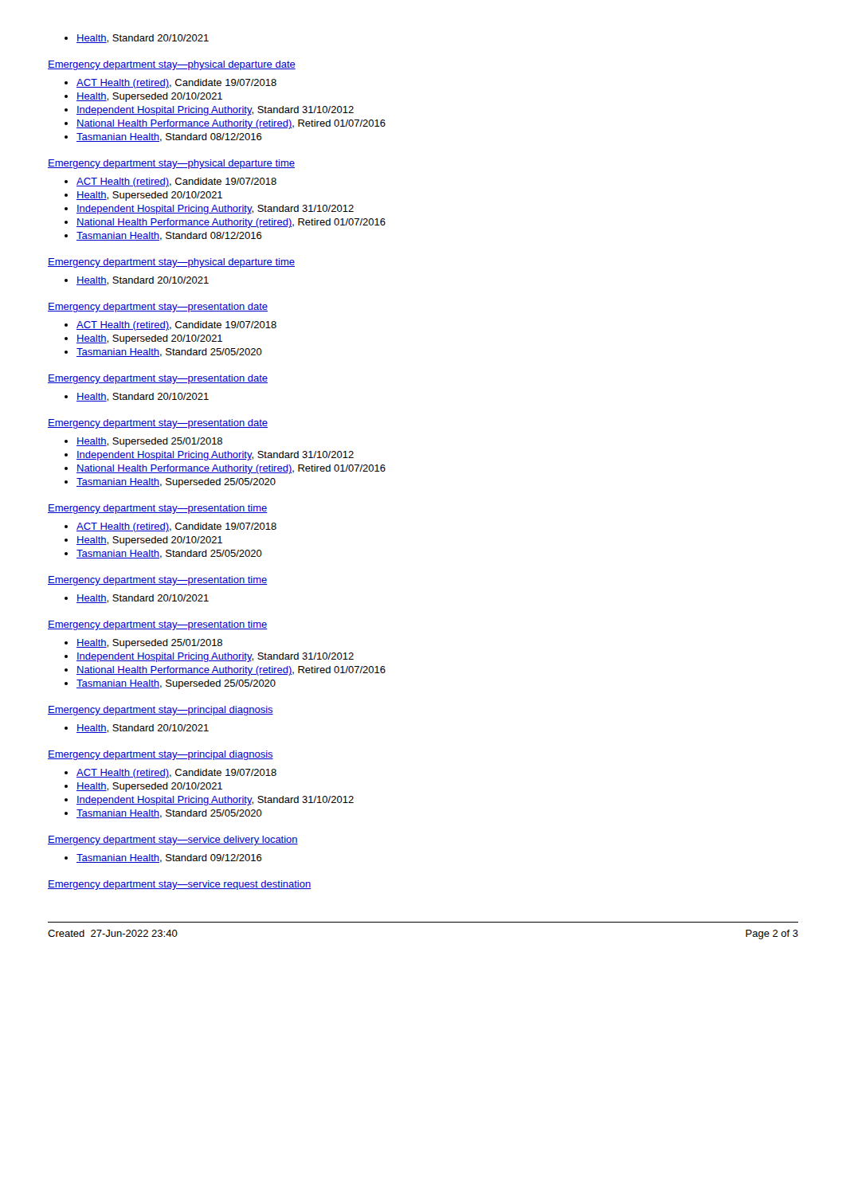Health, Standard 20/10/2021
Emergency department stay—physical departure date
ACT Health (retired), Candidate 19/07/2018
Health, Superseded 20/10/2021
Independent Hospital Pricing Authority, Standard 31/10/2012
National Health Performance Authority (retired), Retired 01/07/2016
Tasmanian Health, Standard 08/12/2016
Emergency department stay—physical departure time
ACT Health (retired), Candidate 19/07/2018
Health, Superseded 20/10/2021
Independent Hospital Pricing Authority, Standard 31/10/2012
National Health Performance Authority (retired), Retired 01/07/2016
Tasmanian Health, Standard 08/12/2016
Emergency department stay—physical departure time
Health, Standard 20/10/2021
Emergency department stay—presentation date
ACT Health (retired), Candidate 19/07/2018
Health, Superseded 20/10/2021
Tasmanian Health, Standard 25/05/2020
Emergency department stay—presentation date
Health, Standard 20/10/2021
Emergency department stay—presentation date
Health, Superseded 25/01/2018
Independent Hospital Pricing Authority, Standard 31/10/2012
National Health Performance Authority (retired), Retired 01/07/2016
Tasmanian Health, Superseded 25/05/2020
Emergency department stay—presentation time
ACT Health (retired), Candidate 19/07/2018
Health, Superseded 20/10/2021
Tasmanian Health, Standard 25/05/2020
Emergency department stay—presentation time
Health, Standard 20/10/2021
Emergency department stay—presentation time
Health, Superseded 25/01/2018
Independent Hospital Pricing Authority, Standard 31/10/2012
National Health Performance Authority (retired), Retired 01/07/2016
Tasmanian Health, Superseded 25/05/2020
Emergency department stay—principal diagnosis
Health, Standard 20/10/2021
Emergency department stay—principal diagnosis
ACT Health (retired), Candidate 19/07/2018
Health, Superseded 20/10/2021
Independent Hospital Pricing Authority, Standard 31/10/2012
Tasmanian Health, Standard 25/05/2020
Emergency department stay—service delivery location
Tasmanian Health, Standard 09/12/2016
Emergency department stay—service request destination
Created 27-Jun-2022 23:40 Page 2 of 3